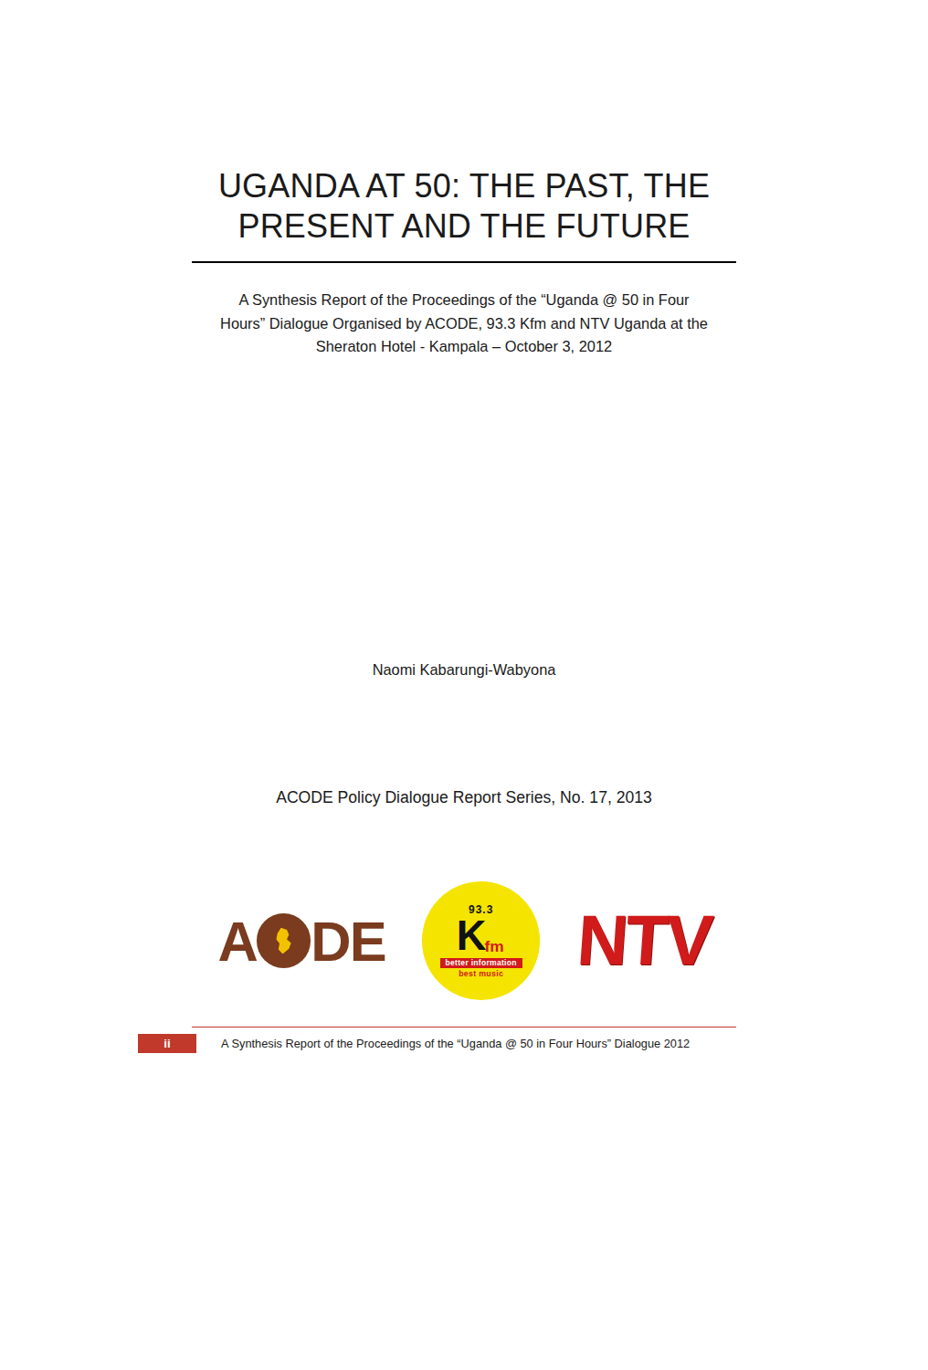UGANDA AT 50: THE PAST, THE
PRESENT AND THE FUTURE
A Synthesis Report of the Proceedings of the “Uganda @ 50 in Four Hours” Dialogue Organised by ACODE, 93.3 Kfm and NTV Uganda at the Sheraton Hotel - Kampala – October 3, 2012
Naomi Kabarungi-Wabyona
ACODE Policy Dialogue Report Series, No. 17, 2013
A DE
93.3
Kfm
better information
best music
NTV
ii A Synthesis Report of the Proceedings of the “Uganda @ 50 in Four Hours” Dialogue 2012